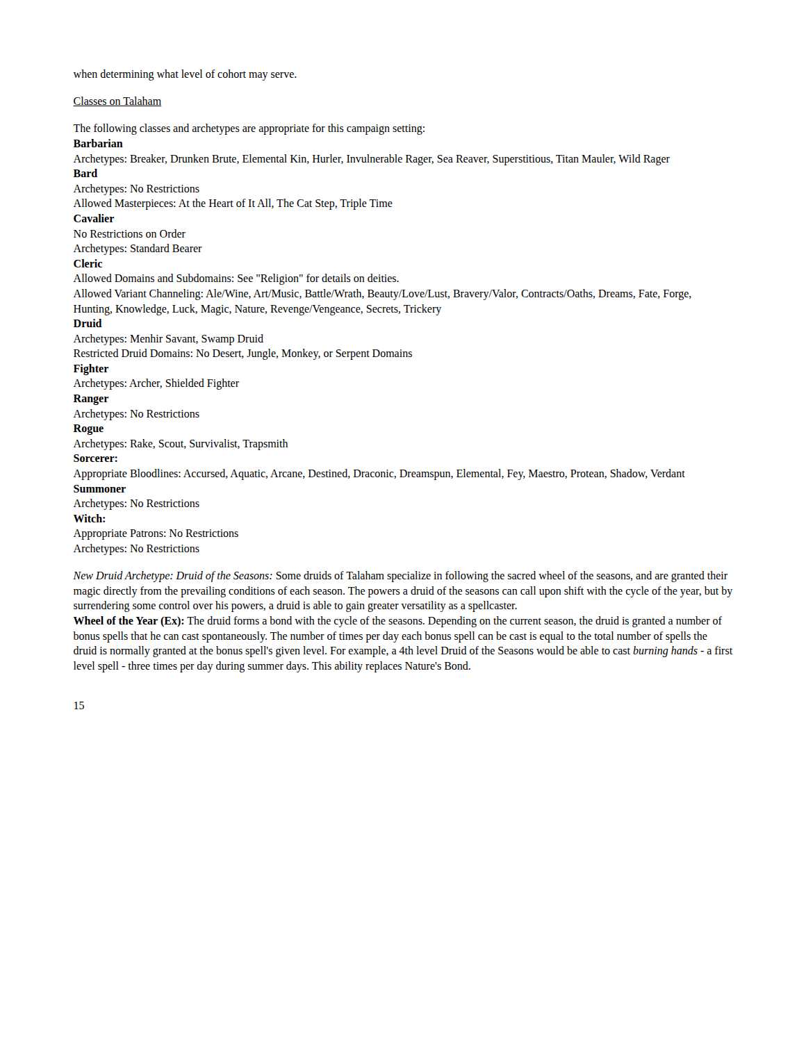when determining what level of cohort may serve.
Classes on Talaham
The following classes and archetypes are appropriate for this campaign setting:
Barbarian
Archetypes: Breaker, Drunken Brute, Elemental Kin, Hurler, Invulnerable Rager, Sea Reaver, Superstitious, Titan Mauler, Wild Rager
Bard
Archetypes: No Restrictions
Allowed Masterpieces: At the Heart of It All, The Cat Step, Triple Time
Cavalier
No Restrictions on Order
Archetypes: Standard Bearer
Cleric
Allowed Domains and Subdomains: See "Religion" for details on deities.
Allowed Variant Channeling: Ale/Wine, Art/Music, Battle/Wrath, Beauty/Love/Lust, Bravery/Valor, Contracts/Oaths, Dreams, Fate, Forge, Hunting, Knowledge, Luck, Magic, Nature, Revenge/Vengeance, Secrets, Trickery
Druid
Archetypes: Menhir Savant, Swamp Druid
Restricted Druid Domains: No Desert, Jungle, Monkey, or Serpent Domains
Fighter
Archetypes: Archer, Shielded Fighter
Ranger
Archetypes: No Restrictions
Rogue
Archetypes: Rake, Scout, Survivalist, Trapsmith
Sorcerer:
Appropriate Bloodlines: Accursed, Aquatic, Arcane, Destined, Draconic, Dreamspun, Elemental, Fey, Maestro, Protean, Shadow, Verdant
Summoner
Archetypes: No Restrictions
Witch:
Appropriate Patrons: No Restrictions
Archetypes: No Restrictions
New Druid Archetype: Druid of the Seasons: Some druids of Talaham specialize in following the sacred wheel of the seasons, and are granted their magic directly from the prevailing conditions of each season. The powers a druid of the seasons can call upon shift with the cycle of the year, but by surrendering some control over his powers, a druid is able to gain greater versatility as a spellcaster.
Wheel of the Year (Ex): The druid forms a bond with the cycle of the seasons. Depending on the current season, the druid is granted a number of bonus spells that he can cast spontaneously. The number of times per day each bonus spell can be cast is equal to the total number of spells the druid is normally granted at the bonus spell's given level. For example, a 4th level Druid of the Seasons would be able to cast burning hands - a first level spell - three times per day during summer days. This ability replaces Nature's Bond.
15